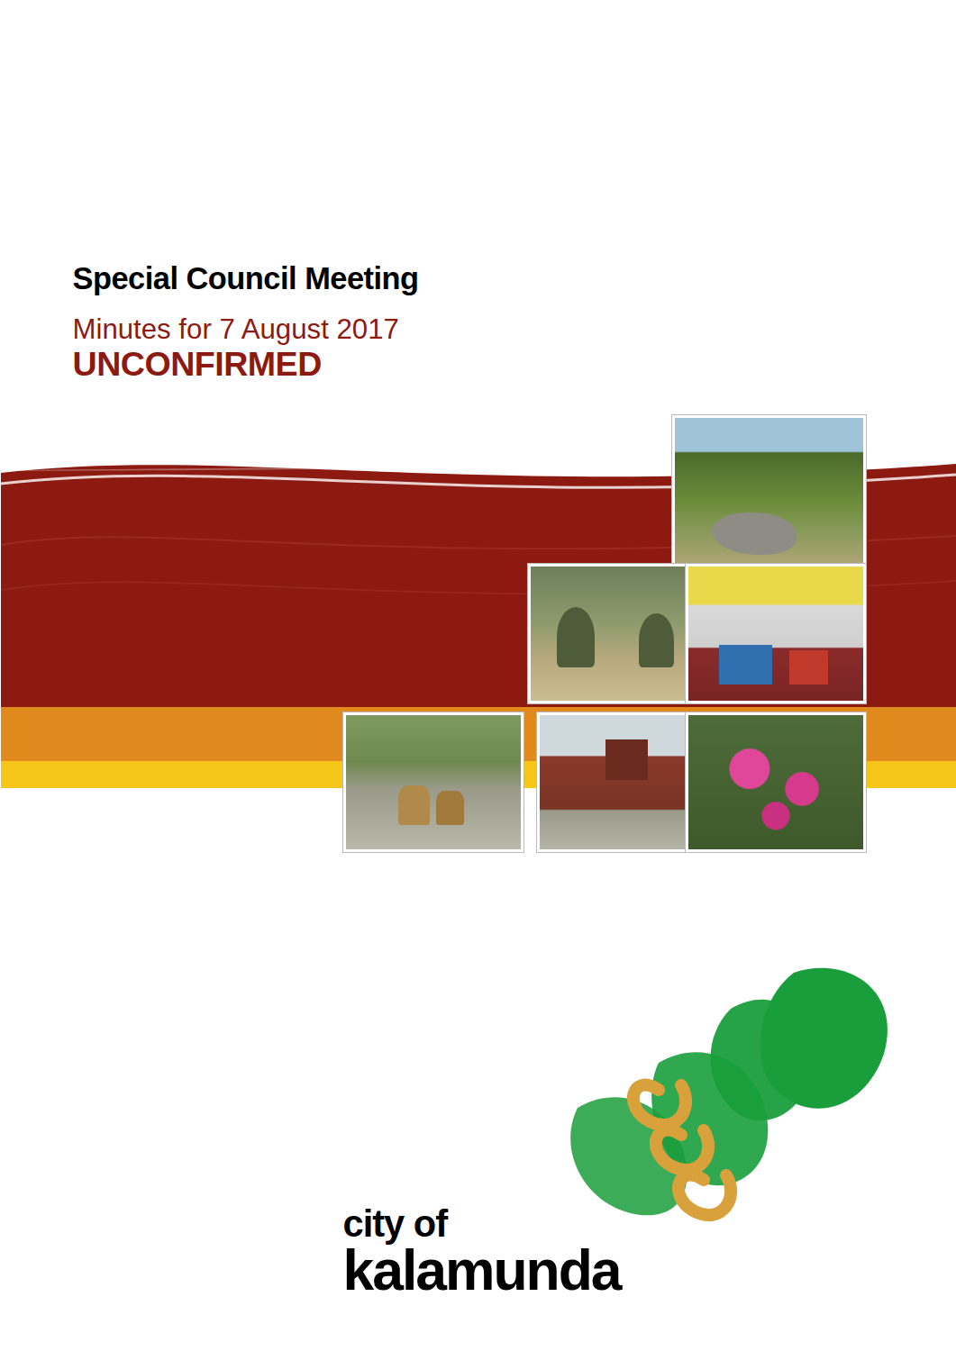Special Council Meeting
Minutes for 7 August 2017
UNCONFIRMED
city of kalamunda